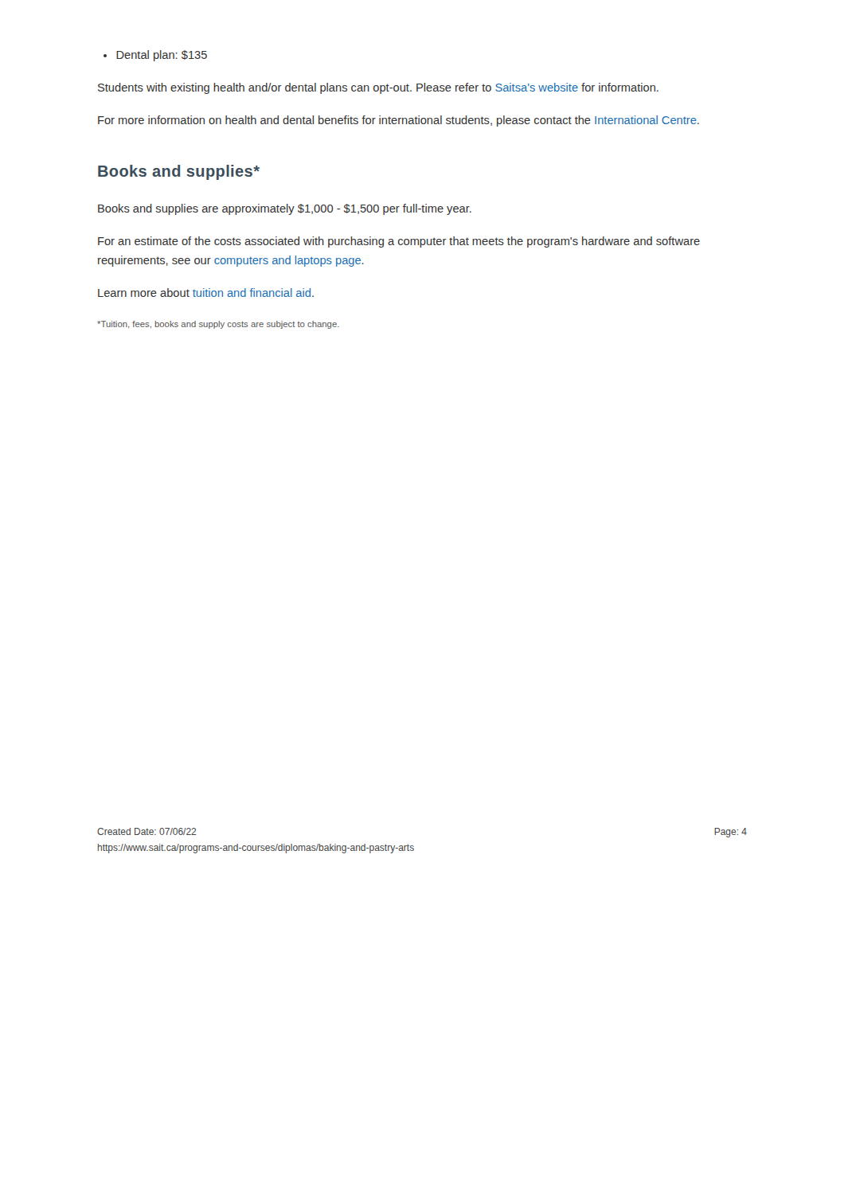Dental plan: $135
Students with existing health and/or dental plans can opt-out. Please refer to Saitsa's website for information.
For more information on health and dental benefits for international students, please contact the International Centre.
Books and supplies*
Books and supplies are approximately $1,000 - $1,500 per full-time year.
For an estimate of the costs associated with purchasing a computer that meets the program's hardware and software requirements, see our computers and laptops page.
Learn more about tuition and financial aid.
*Tuition, fees, books and supply costs are subject to change.
Created Date: 07/06/22 https://www.sait.ca/programs-and-courses/diplomas/baking-and-pastry-arts
Page: 4